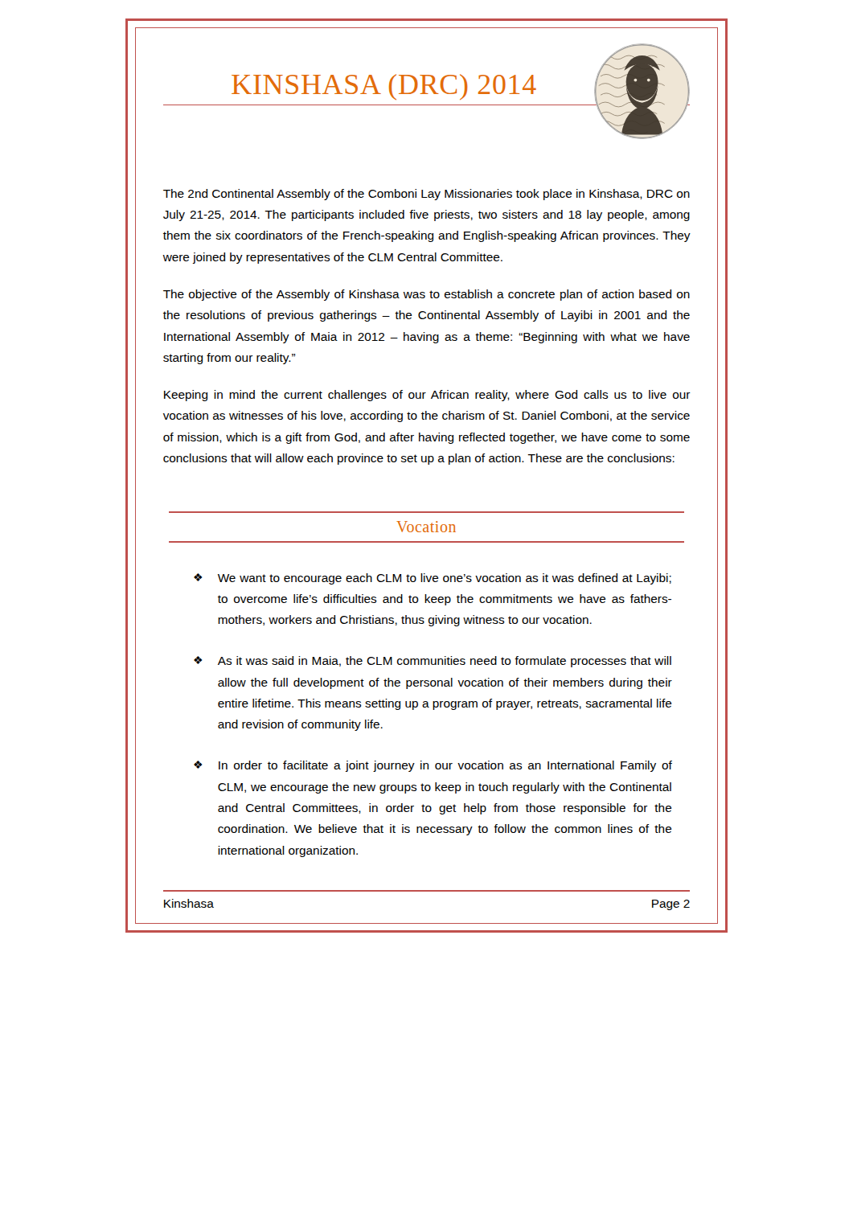KINSHASA (DRC) 2014
The 2nd Continental Assembly of the Comboni Lay Missionaries took place in Kinshasa, DRC on July 21-25, 2014. The participants included five priests, two sisters and 18 lay people, among them the six coordinators of the French-speaking and English-speaking African provinces. They were joined by representatives of the CLM Central Committee.
The objective of the Assembly of Kinshasa was to establish a concrete plan of action based on the resolutions of previous gatherings – the Continental Assembly of Layibi in 2001 and the International Assembly of Maia in 2012 – having as a theme: “Beginning with what we have starting from our reality.”
Keeping in mind the current challenges of our African reality, where God calls us to live our vocation as witnesses of his love, according to the charism of St. Daniel Comboni, at the service of mission, which is a gift from God, and after having reflected together, we have come to some conclusions that will allow each province to set up a plan of action. These are the conclusions:
Vocation
We want to encourage each CLM to live one’s vocation as it was defined at Layibi; to overcome life’s difficulties and to keep the commitments we have as fathers-mothers, workers and Christians, thus giving witness to our vocation.
As it was said in Maia, the CLM communities need to formulate processes that will allow the full development of the personal vocation of their members during their entire lifetime. This means setting up a program of prayer, retreats, sacramental life and revision of community life.
In order to facilitate a joint journey in our vocation as an International Family of CLM, we encourage the new groups to keep in touch regularly with the Continental and Central Committees, in order to get help from those responsible for the coordination. We believe that it is necessary to follow the common lines of the international organization.
Kinshasa Page 2